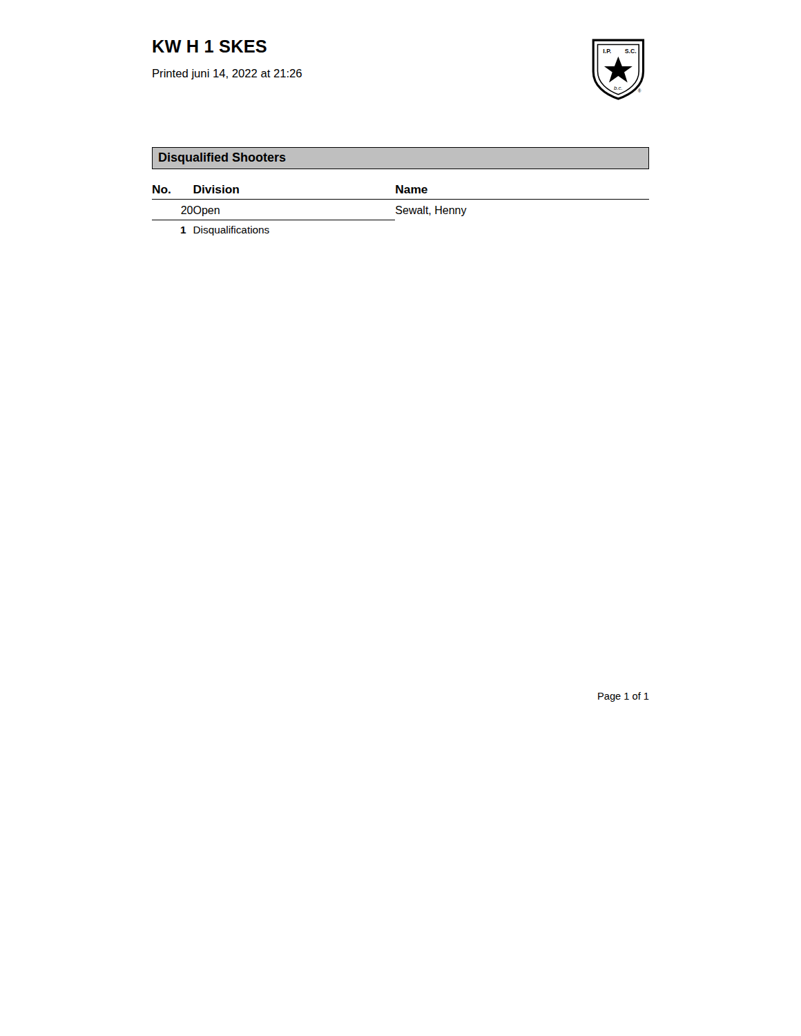KW H 1 SKES
Printed juni 14, 2022 at 21:26
I.P. S.C. b.c. ®
Disqualified Shooters
| No. | Division | Name |
| --- | --- | --- |
| 20 | Open | Sewalt, Henny |
| 1 | Disqualifications |
Page 1 of 1